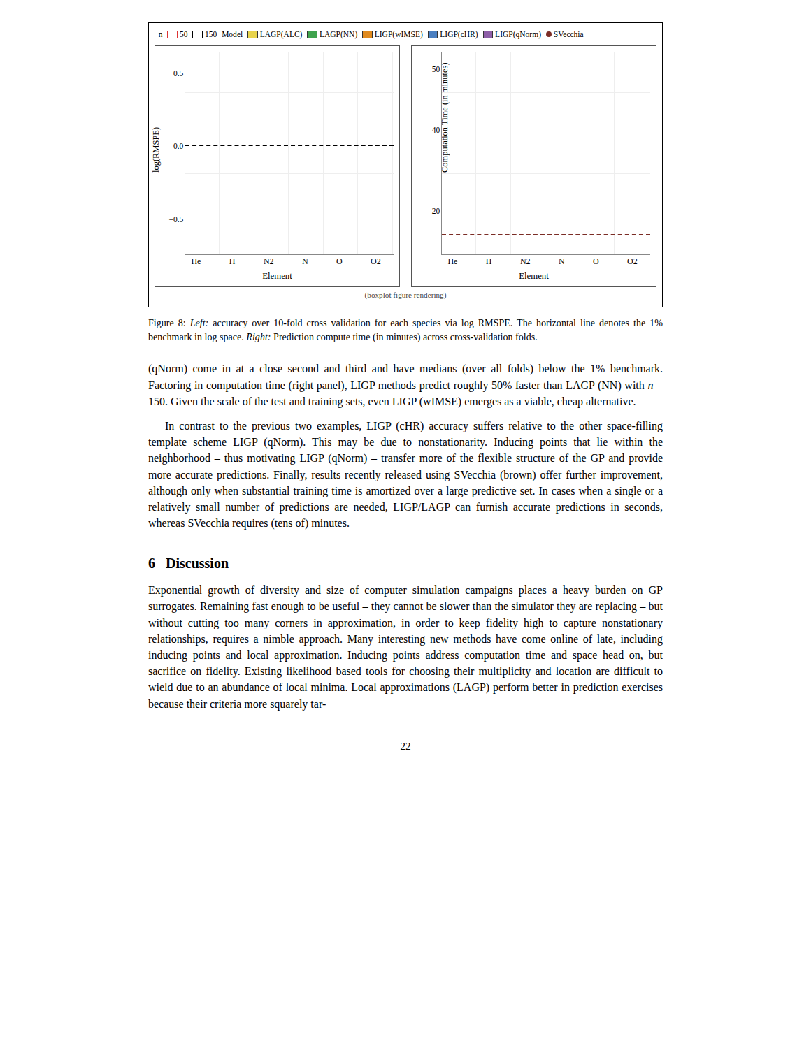n 50 150 Model LAGP(ALC) LAGP(NN) LIGP(wIMSE) LIGP(cHR) LIGP(qNorm) SVecchia
log(RMSPE)
0.5
0.0
−0.5
He HN2 NOO2
Element
Computation Time (in minutes)
50
40
20
He HN2 NOO2
Element
(boxplot figure rendering)
Figure 8: Left: accuracy over 10-fold cross validation for each species via log RMSPE. The horizontal line denotes the 1% benchmark in log space. Right: Prediction compute time (in minutes) across cross-validation folds.
(qNorm) come in at a close second and third and have medians (over all folds) below the 1% benchmark. Factoring in computation time (right panel), LIGP methods predict roughly 50% faster than LAGP (NN) with n = 150. Given the scale of the test and training sets, even LIGP (wIMSE) emerges as a viable, cheap alternative.
In contrast to the previous two examples, LIGP (cHR) accuracy suffers relative to the other space-filling template scheme LIGP (qNorm). This may be due to nonstationarity. Inducing points that lie within the neighborhood – thus motivating LIGP (qNorm) – transfer more of the flexible structure of the GP and provide more accurate predictions. Finally, results recently released using SVecchia (brown) offer further improvement, although only when substantial training time is amortized over a large predictive set. In cases when a single or a relatively small number of predictions are needed, LIGP/LAGP can furnish accurate predictions in seconds, whereas SVecchia requires (tens of) minutes.
6 Discussion
Exponential growth of diversity and size of computer simulation campaigns places a heavy burden on GP surrogates. Remaining fast enough to be useful – they cannot be slower than the simulator they are replacing – but without cutting too many corners in approximation, in order to keep fidelity high to capture nonstationary relationships, requires a nimble approach. Many interesting new methods have come online of late, including inducing points and local approximation. Inducing points address computation time and space head on, but sacrifice on fidelity. Existing likelihood based tools for choosing their multiplicity and location are difficult to wield due to an abundance of local minima. Local approximations (LAGP) perform better in prediction exercises because their criteria more squarely tar-
22